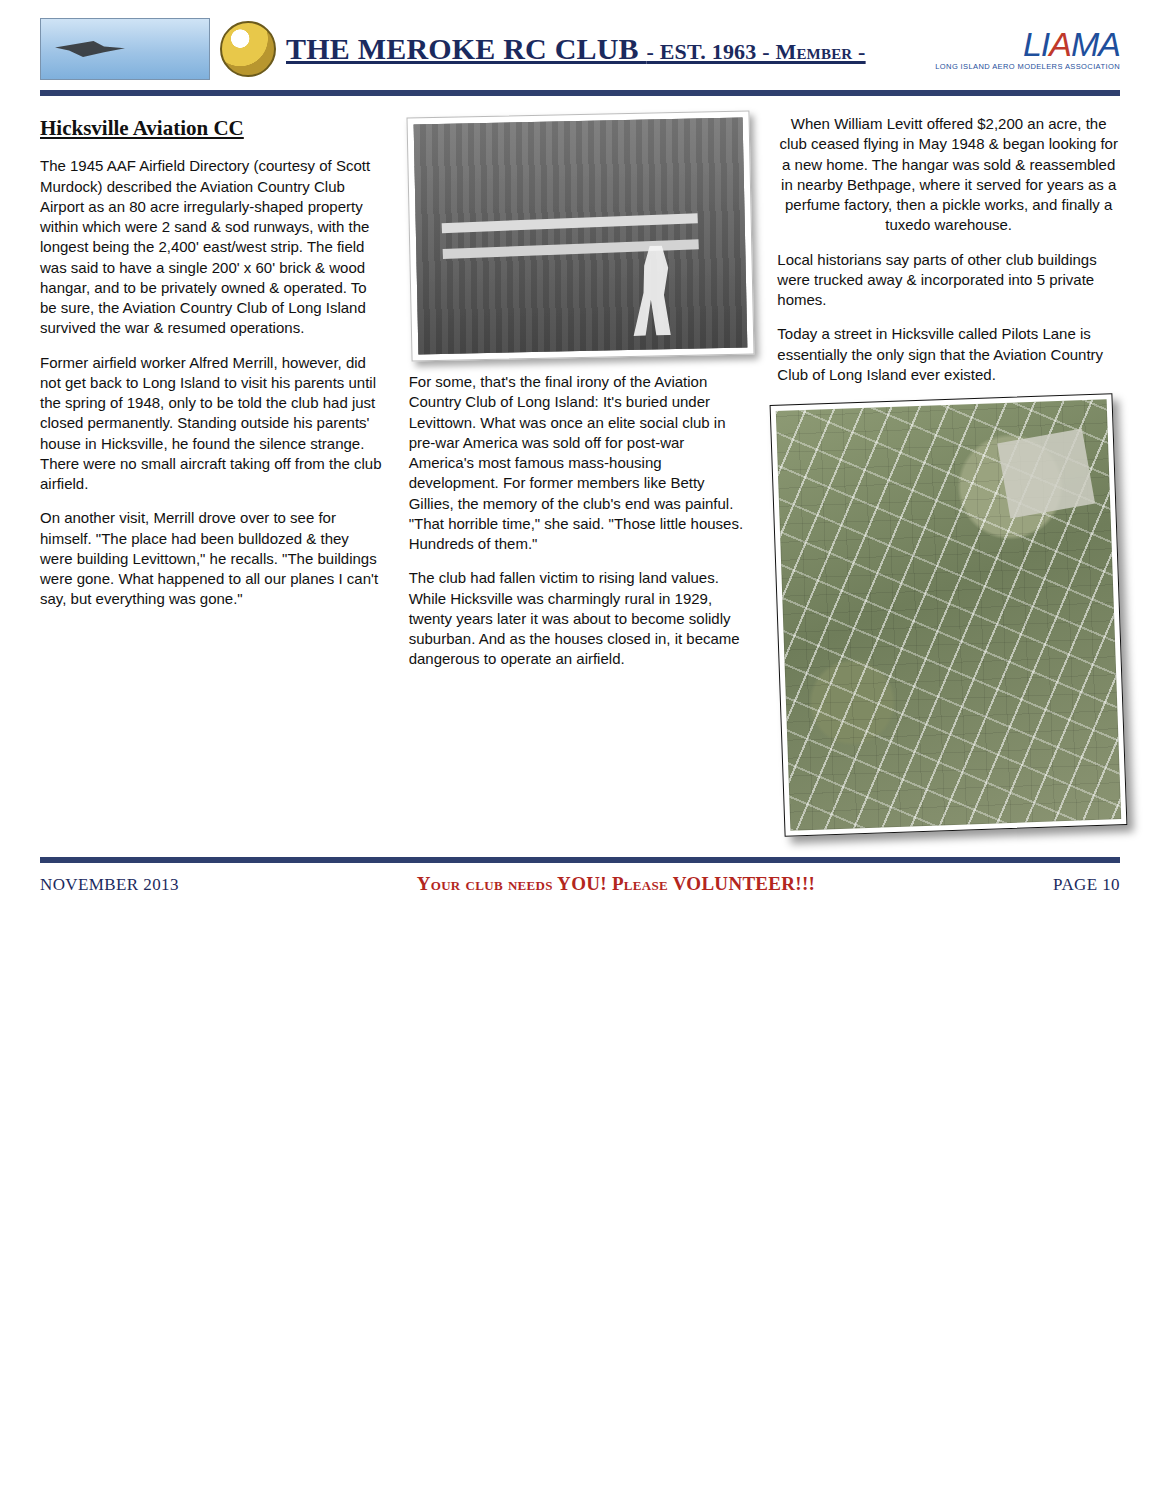THE MEROKE RC CLUB - EST. 1963 - Member -
LIAMA
LONG ISLAND AERO MODELERS ASSOCIATION
Hicksville Aviation CC
The 1945 AAF Airfield Directory (courtesy of Scott Murdock) described the Aviation Country Club Airport as an 80 acre irregularly-shaped property within which were 2 sand & sod runways, with the longest being the 2,400' east/west strip. The field was said to have a single 200' x 60' brick & wood hangar, and to be privately owned & operated. To be sure, the Aviation Country Club of Long Island survived the war & resumed operations.
Former airfield worker Alfred Merrill, however, did not get back to Long Island to visit his parents until the spring of 1948, only to be told the club had just closed permanently. Standing outside his parents' house in Hicksville, he found the silence strange. There were no small aircraft taking off from the club airfield.
On another visit, Merrill drove over to see for himself. "The place had been bulldozed & they were building Levittown," he recalls. "The buildings were gone. What happened to all our planes I can't say, but everything was gone."
For some, that's the final irony of the Aviation Country Club of Long Island: It's buried under Levittown. What was once an elite social club in pre-war America was sold off for post-war America's most famous mass-housing development. For former members like Betty Gillies, the memory of the club's end was painful. "That horrible time," she said. "Those little houses. Hundreds of them."
The club had fallen victim to rising land values. While Hicksville was charmingly rural in 1929, twenty years later it was about to become solidly suburban. And as the houses closed in, it became dangerous to operate an airfield.
When William Levitt offered $2,200 an acre, the club ceased flying in May 1948 & began looking for a new home. The hangar was sold & reassembled in nearby Bethpage, where it served for years as a perfume factory, then a pickle works, and finally a tuxedo warehouse.
Local historians say parts of other club buildings were trucked away & incorporated into 5 private homes.
Today a street in Hicksville called Pilots Lane is essentially the only sign that the Aviation Country Club of Long Island ever existed.
NOVEMBER 2013
Your club needs YOU! Please VOLUNTEER!!!
PAGE 10